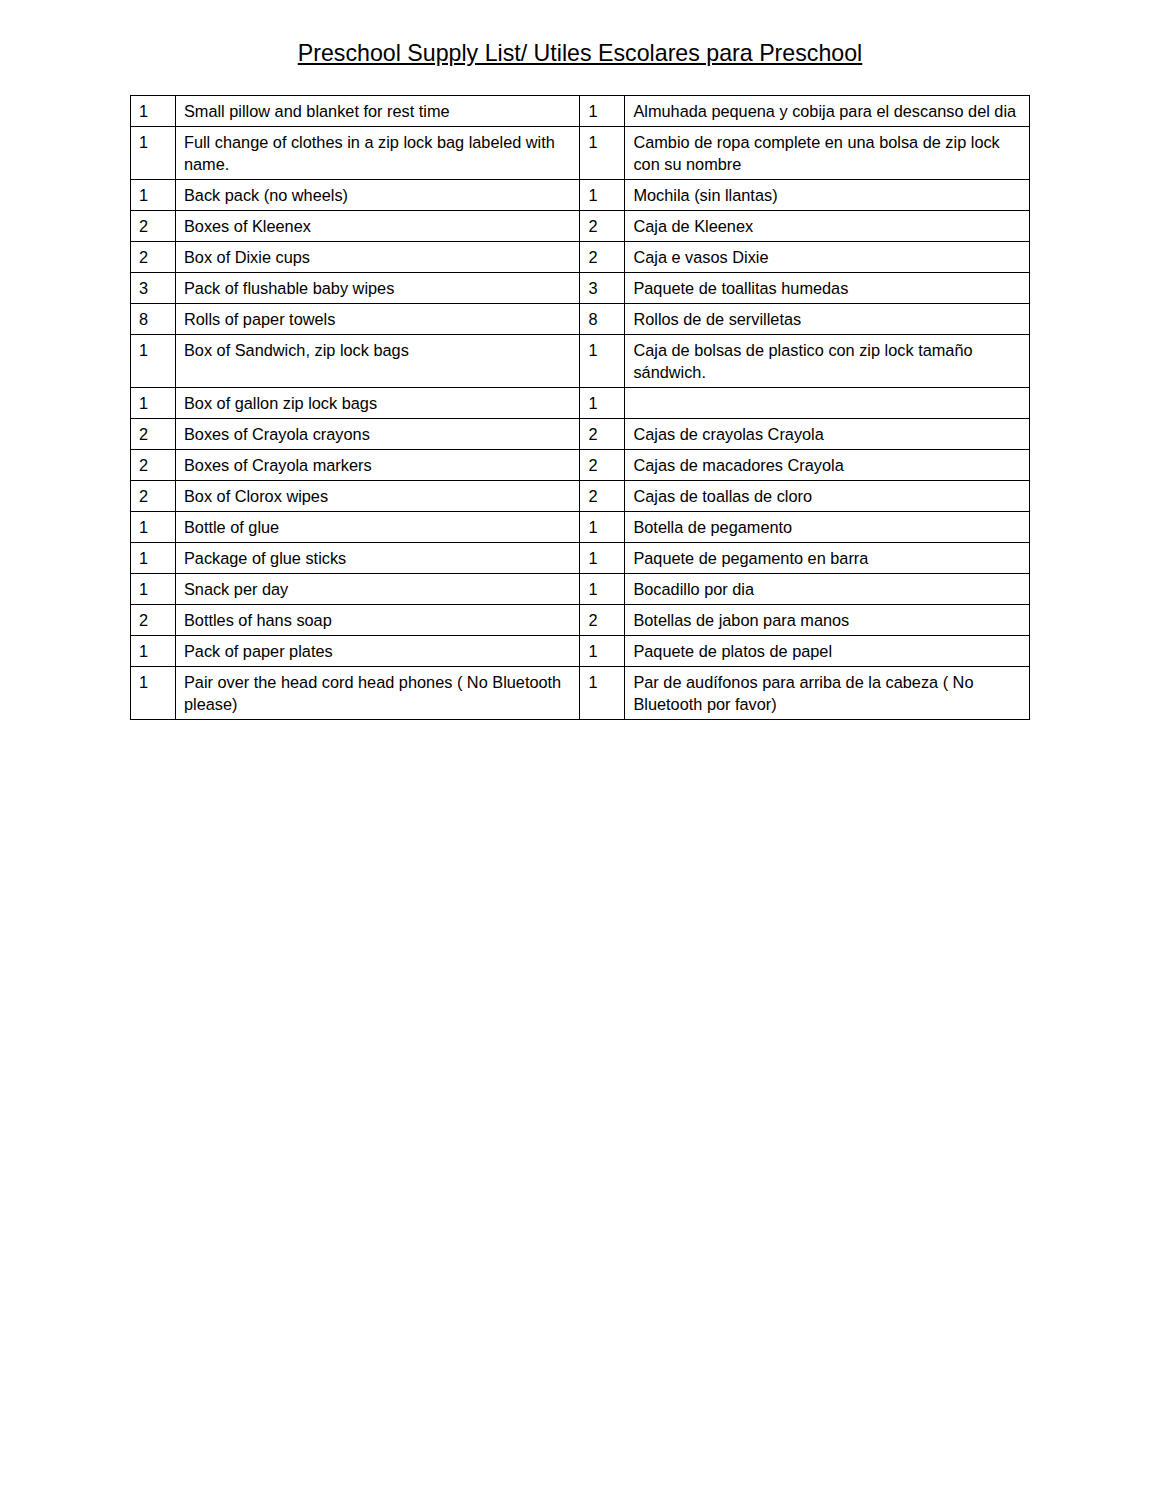Preschool Supply List/ Utiles Escolares para Preschool
| 1 | Small pillow and blanket for rest time | 1 | Almuhada pequena y cobija para el descanso del dia |
| 1 | Full change of clothes in a zip lock bag labeled with name. | 1 | Cambio de ropa complete en una bolsa de zip lock con su nombre |
| 1 | Back pack (no wheels) | 1 | Mochila (sin llantas) |
| 2 | Boxes of Kleenex | 2 | Caja de Kleenex |
| 2 | Box of Dixie cups | 2 | Caja e vasos Dixie |
| 3 | Pack of flushable baby wipes | 3 | Paquete de toallitas humedas |
| 8 | Rolls of paper towels | 8 | Rollos de de servilletas |
| 1 | Box of Sandwich, zip lock bags | 1 | Caja de bolsas de plastico con zip lock tamaño sándwich. |
| 1 | Box of gallon zip lock bags | 1 | |
| 2 | Boxes of Crayola crayons | 2 | Cajas de crayolas Crayola |
| 2 | Boxes of Crayola markers | 2 | Cajas de macadores Crayola |
| 2 | Box of Clorox wipes | 2 | Cajas de toallas de cloro |
| 1 | Bottle of glue | 1 | Botella de pegamento |
| 1 | Package of glue sticks | 1 | Paquete de pegamento en barra |
| 1 | Snack per day | 1 | Bocadillo por dia |
| 2 | Bottles of hans soap | 2 | Botellas de jabon para manos |
| 1 | Pack of paper plates | 1 | Paquete de platos de papel |
| 1 | Pair over the head cord head phones ( No Bluetooth please) | 1 | Par de audífonos para arriba de la cabeza ( No Bluetooth por favor) |